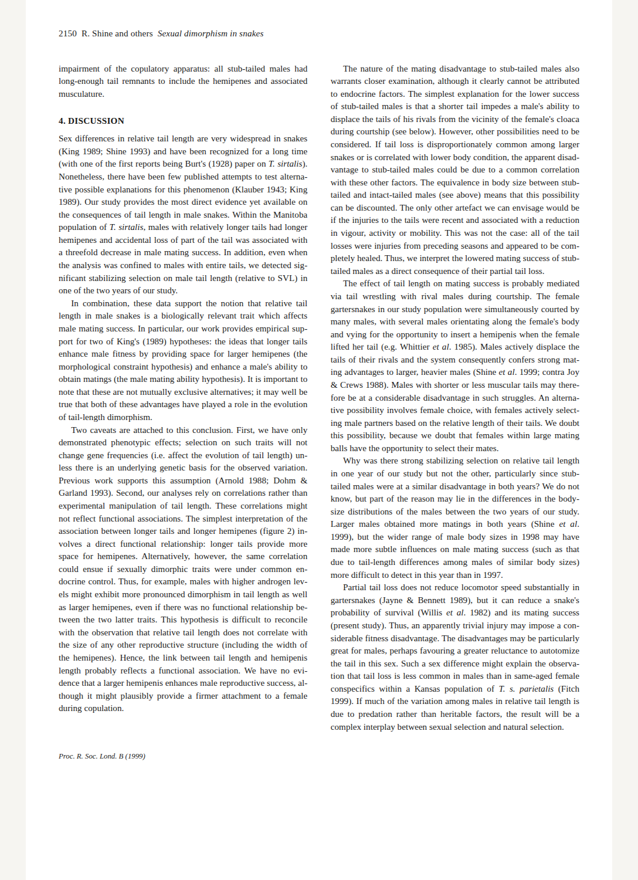2150 R. Shine and others Sexual dimorphism in snakes
impairment of the copulatory apparatus: all stub-tailed males had long-enough tail remnants to include the hemipenes and associated musculature.
4. Discussion
Sex differences in relative tail length are very widespread in snakes (King 1989; Shine 1993) and have been recognized for a long time (with one of the first reports being Burt's (1928) paper on T. sirtalis). Nonetheless, there have been few published attempts to test alternative possible explanations for this phenomenon (Klauber 1943; King 1989). Our study provides the most direct evidence yet available on the consequences of tail length in male snakes. Within the Manitoba population of T. sirtalis, males with relatively longer tails had longer hemipenes and accidental loss of part of the tail was associated with a threefold decrease in male mating success. In addition, even when the analysis was confined to males with entire tails, we detected significant stabilizing selection on male tail length (relative to SVL) in one of the two years of our study.
In combination, these data support the notion that relative tail length in male snakes is a biologically relevant trait which affects male mating success. In particular, our work provides empirical support for two of King's (1989) hypotheses: the ideas that longer tails enhance male fitness by providing space for larger hemipenes (the morphological constraint hypothesis) and enhance a male's ability to obtain matings (the male mating ability hypothesis). It is important to note that these are not mutually exclusive alternatives; it may well be true that both of these advantages have played a role in the evolution of tail-length dimorphism.
Two caveats are attached to this conclusion. First, we have only demonstrated phenotypic effects; selection on such traits will not change gene frequencies (i.e. affect the evolution of tail length) unless there is an underlying genetic basis for the observed variation. Previous work supports this assumption (Arnold 1988; Dohm & Garland 1993). Second, our analyses rely on correlations rather than experimental manipulation of tail length. These correlations might not reflect functional associations. The simplest interpretation of the association between longer tails and longer hemipenes (figure 2) involves a direct functional relationship: longer tails provide more space for hemipenes. Alternatively, however, the same correlation could ensue if sexually dimorphic traits were under common endocrine control. Thus, for example, males with higher androgen levels might exhibit more pronounced dimorphism in tail length as well as larger hemipenes, even if there was no functional relationship between the two latter traits. This hypothesis is difficult to reconcile with the observation that relative tail length does not correlate with the size of any other reproductive structure (including the width of the hemipenes). Hence, the link between tail length and hemipenis length probably reflects a functional association. We have no evidence that a larger hemipenis enhances male reproductive success, although it might plausibly provide a firmer attachment to a female during copulation.
The nature of the mating disadvantage to stub-tailed males also warrants closer examination, although it clearly cannot be attributed to endocrine factors. The simplest explanation for the lower success of stub-tailed males is that a shorter tail impedes a male's ability to displace the tails of his rivals from the vicinity of the female's cloaca during courtship (see below). However, other possibilities need to be considered. If tail loss is disproportionately common among larger snakes or is correlated with lower body condition, the apparent disadvantage to stub-tailed males could be due to a common correlation with these other factors. The equivalence in body size between stub-tailed and intact-tailed males (see above) means that this possibility can be discounted. The only other artefact we can envisage would be if the injuries to the tails were recent and associated with a reduction in vigour, activity or mobility. This was not the case: all of the tail losses were injuries from preceding seasons and appeared to be completely healed. Thus, we interpret the lowered mating success of stub-tailed males as a direct consequence of their partial tail loss.
The effect of tail length on mating success is probably mediated via tail wrestling with rival males during courtship. The female gartersnakes in our study population were simultaneously courted by many males, with several males orientating along the female's body and vying for the opportunity to insert a hemipenis when the female lifted her tail (e.g. Whittier et al. 1985). Males actively displace the tails of their rivals and the system consequently confers strong mating advantages to larger, heavier males (Shine et al. 1999; contra Joy & Crews 1988). Males with shorter or less muscular tails may therefore be at a considerable disadvantage in such struggles. An alternative possibility involves female choice, with females actively selecting male partners based on the relative length of their tails. We doubt this possibility, because we doubt that females within large mating balls have the opportunity to select their mates.
Why was there strong stabilizing selection on relative tail length in one year of our study but not the other, particularly since stub-tailed males were at a similar disadvantage in both years? We do not know, but part of the reason may lie in the differences in the body-size distributions of the males between the two years of our study. Larger males obtained more matings in both years (Shine et al. 1999), but the wider range of male body sizes in 1998 may have made more subtle influences on male mating success (such as that due to tail-length differences among males of similar body sizes) more difficult to detect in this year than in 1997.
Partial tail loss does not reduce locomotor speed substantially in gartersnakes (Jayne & Bennett 1989), but it can reduce a snake's probability of survival (Willis et al. 1982) and its mating success (present study). Thus, an apparently trivial injury may impose a considerable fitness disadvantage. The disadvantages may be particularly great for males, perhaps favouring a greater reluctance to autotomize the tail in this sex. Such a sex difference might explain the observation that tail loss is less common in males than in same-aged female conspecifics within a Kansas population of T. s. parietalis (Fitch 1999). If much of the variation among males in relative tail length is due to predation rather than heritable factors, the result will be a complex interplay between sexual selection and natural selection.
Proc. R. Soc. Lond. B (1999)